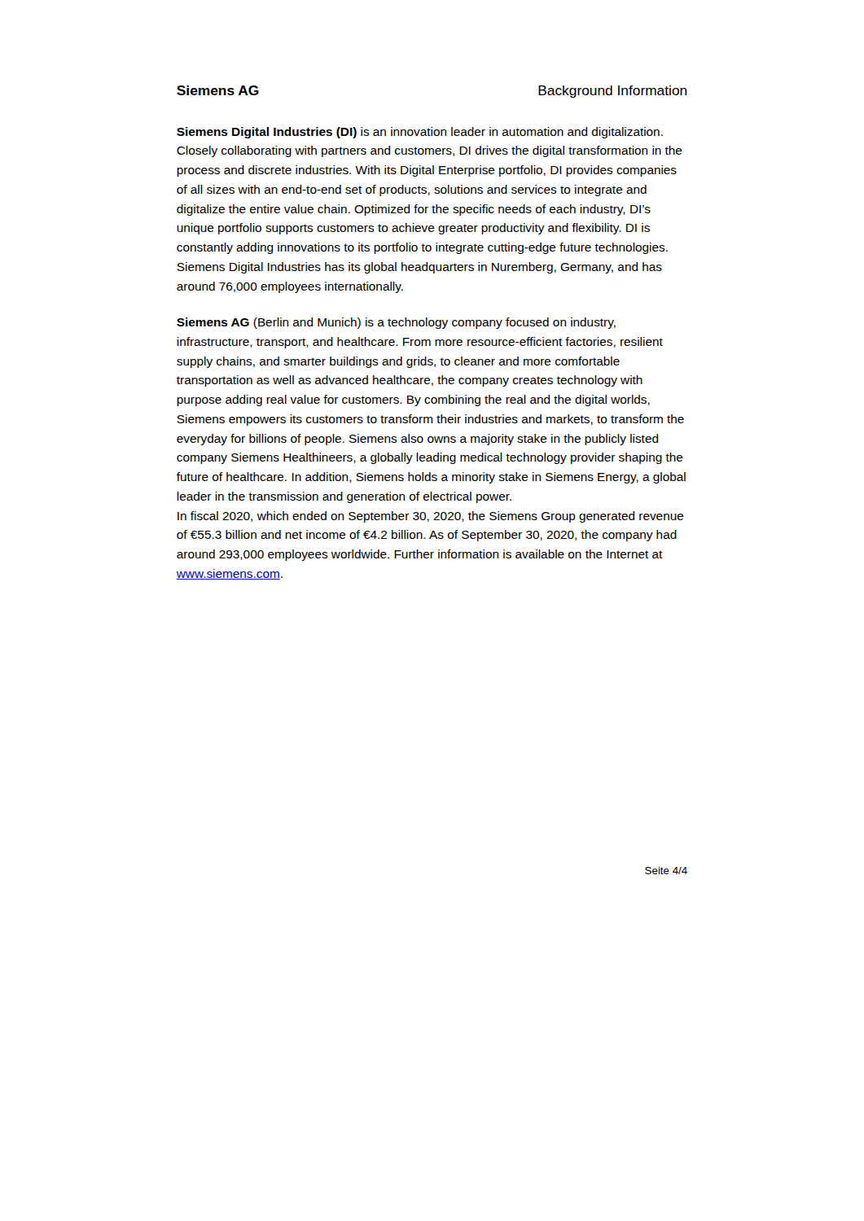Siemens AG
Background Information
Siemens Digital Industries (DI) is an innovation leader in automation and digitalization. Closely collaborating with partners and customers, DI drives the digital transformation in the process and discrete industries. With its Digital Enterprise portfolio, DI provides companies of all sizes with an end-to-end set of products, solutions and services to integrate and digitalize the entire value chain. Optimized for the specific needs of each industry, DI’s unique portfolio supports customers to achieve greater productivity and flexibility. DI is constantly adding innovations to its portfolio to integrate cutting-edge future technologies. Siemens Digital Industries has its global headquarters in Nuremberg, Germany, and has around 76,000 employees internationally.
Siemens AG (Berlin and Munich) is a technology company focused on industry, infrastructure, transport, and healthcare. From more resource-efficient factories, resilient supply chains, and smarter buildings and grids, to cleaner and more comfortable transportation as well as advanced healthcare, the company creates technology with purpose adding real value for customers. By combining the real and the digital worlds, Siemens empowers its customers to transform their industries and markets, to transform the everyday for billions of people. Siemens also owns a majority stake in the publicly listed company Siemens Healthineers, a globally leading medical technology provider shaping the future of healthcare. In addition, Siemens holds a minority stake in Siemens Energy, a global leader in the transmission and generation of electrical power.
In fiscal 2020, which ended on September 30, 2020, the Siemens Group generated revenue of €55.3 billion and net income of €4.2 billion. As of September 30, 2020, the company had around 293,000 employees worldwide. Further information is available on the Internet at www.siemens.com.
Seite 4/4